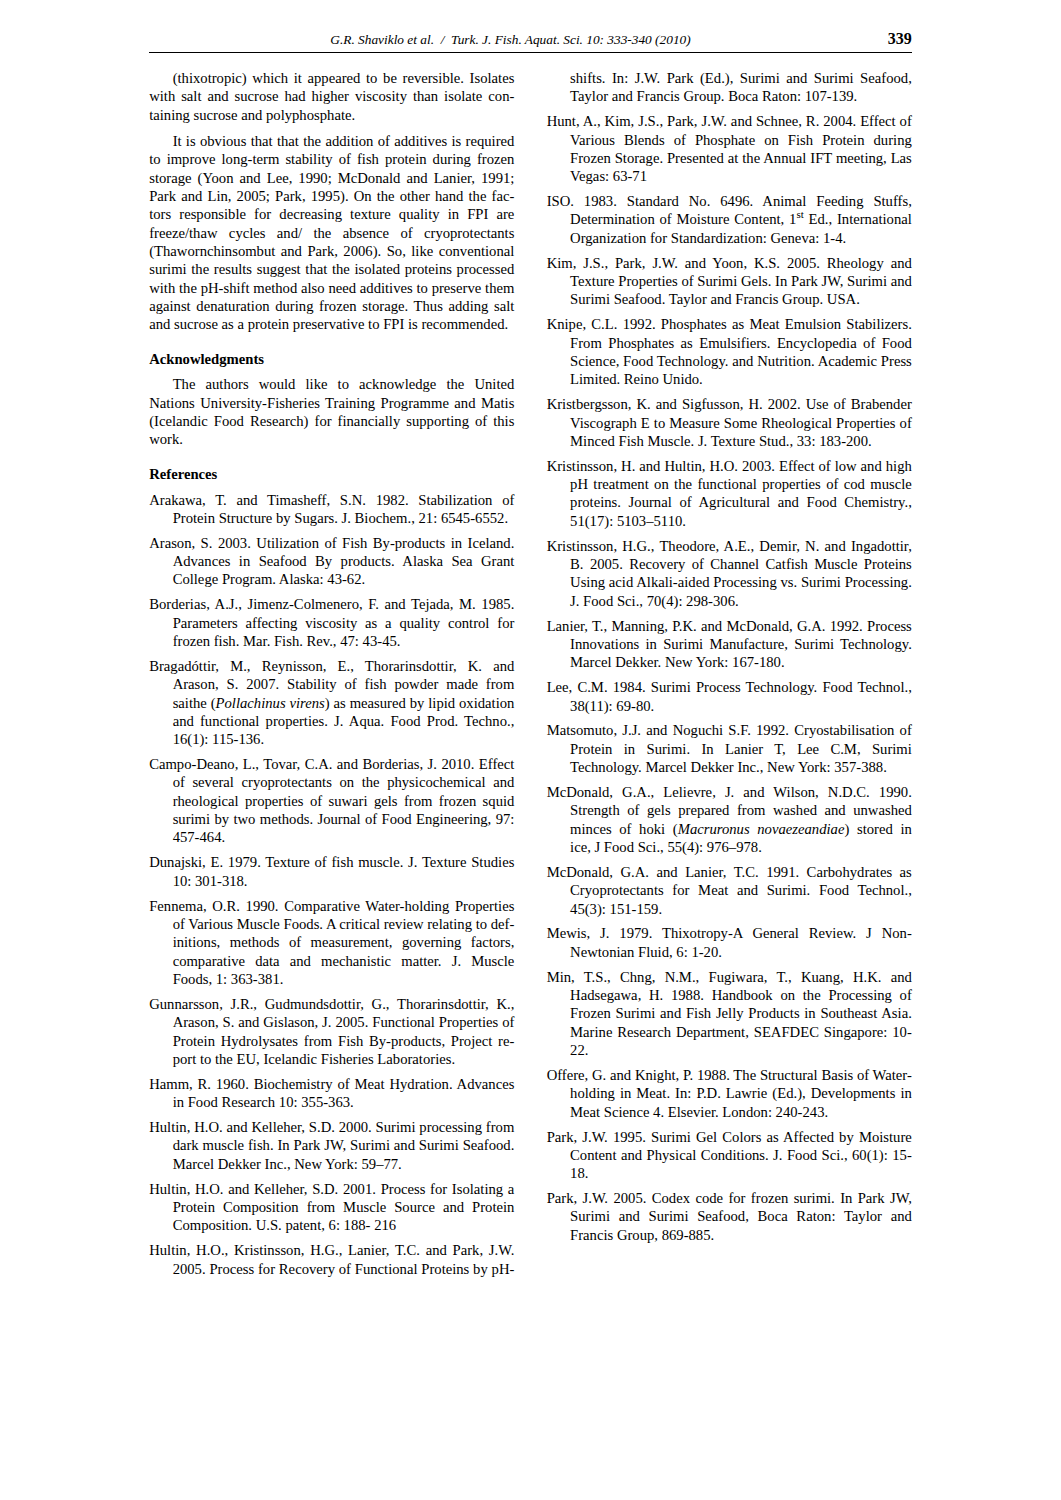G.R. Shaviklo et al. / Turk. J. Fish. Aquat. Sci. 10: 333-340 (2010)
339
(thixotropic) which it appeared to be reversible. Isolates with salt and sucrose had higher viscosity than isolate containing sucrose and polyphosphate.
It is obvious that that the addition of additives is required to improve long-term stability of fish protein during frozen storage (Yoon and Lee, 1990; McDonald and Lanier, 1991; Park and Lin, 2005; Park, 1995). On the other hand the factors responsible for decreasing texture quality in FPI are freeze/thaw cycles and/ the absence of cryoprotectants (Thawornchinsombut and Park, 2006). So, like conventional surimi the results suggest that the isolated proteins processed with the pH-shift method also need additives to preserve them against denaturation during frozen storage. Thus adding salt and sucrose as a protein preservative to FPI is recommended.
Acknowledgments
The authors would like to acknowledge the United Nations University-Fisheries Training Programme and Matis (Icelandic Food Research) for financially supporting of this work.
References
Arakawa, T. and Timasheff, S.N. 1982. Stabilization of Protein Structure by Sugars. J. Biochem., 21: 6545-6552.
Arason, S. 2003. Utilization of Fish By-products in Iceland. Advances in Seafood By products. Alaska Sea Grant College Program. Alaska: 43-62.
Borderias, A.J., Jimenz-Colmenero, F. and Tejada, M. 1985. Parameters affecting viscosity as a quality control for frozen fish. Mar. Fish. Rev., 47: 43-45.
Bragadóttir, M., Reynisson, E., Thorarinsdottir, K. and Arason, S. 2007. Stability of fish powder made from saithe (Pollachinus virens) as measured by lipid oxidation and functional properties. J. Aqua. Food Prod. Techno., 16(1): 115-136.
Campo-Deano, L., Tovar, C.A. and Borderias, J. 2010. Effect of several cryoprotectants on the physicochemical and rheological properties of suwari gels from frozen squid surimi by two methods. Journal of Food Engineering, 97: 457-464.
Dunajski, E. 1979. Texture of fish muscle. J. Texture Studies 10: 301-318.
Fennema, O.R. 1990. Comparative Water-holding Properties of Various Muscle Foods. A critical review relating to definitions, methods of measurement, governing factors, comparative data and mechanistic matter. J. Muscle Foods, 1: 363-381.
Gunnarsson, J.R., Gudmundsdottir, G., Thorarinsdottir, K., Arason, S. and Gislason, J. 2005. Functional Properties of Protein Hydrolysates from Fish By-products, Project report to the EU, Icelandic Fisheries Laboratories.
Hamm, R. 1960. Biochemistry of Meat Hydration. Advances in Food Research 10: 355-363.
Hultin, H.O. and Kelleher, S.D. 2000. Surimi processing from dark muscle fish. In Park JW, Surimi and Surimi Seafood. Marcel Dekker Inc., New York: 59–77.
Hultin, H.O. and Kelleher, S.D. 2001. Process for Isolating a Protein Composition from Muscle Source and Protein Composition. U.S. patent, 6: 188- 216
Hultin, H.O., Kristinsson, H.G., Lanier, T.C. and Park, J.W. 2005. Process for Recovery of Functional Proteins by pH-shifts. In: J.W. Park (Ed.), Surimi and Surimi Seafood, Taylor and Francis Group. Boca Raton: 107-139.
Hunt, A., Kim, J.S., Park, J.W. and Schnee, R. 2004. Effect of Various Blends of Phosphate on Fish Protein during Frozen Storage. Presented at the Annual IFT meeting, Las Vegas: 63-71
ISO. 1983. Standard No. 6496. Animal Feeding Stuffs, Determination of Moisture Content, 1st Ed., International Organization for Standardization: Geneva: 1-4.
Kim, J.S., Park, J.W. and Yoon, K.S. 2005. Rheology and Texture Properties of Surimi Gels. In Park JW, Surimi and Surimi Seafood. Taylor and Francis Group. USA.
Knipe, C.L. 1992. Phosphates as Meat Emulsion Stabilizers. From Phosphates as Emulsifiers. Encyclopedia of Food Science, Food Technology. and Nutrition. Academic Press Limited. Reino Unido.
Kristbergsson, K. and Sigfusson, H. 2002. Use of Brabender Viscograph E to Measure Some Rheological Properties of Minced Fish Muscle. J. Texture Stud., 33: 183-200.
Kristinsson, H. and Hultin, H.O. 2003. Effect of low and high pH treatment on the functional properties of cod muscle proteins. Journal of Agricultural and Food Chemistry., 51(17): 5103–5110.
Kristinsson, H.G., Theodore, A.E., Demir, N. and Ingadottir, B. 2005. Recovery of Channel Catfish Muscle Proteins Using acid Alkali-aided Processing vs. Surimi Processing. J. Food Sci., 70(4): 298-306.
Lanier, T., Manning, P.K. and McDonald, G.A. 1992. Process Innovations in Surimi Manufacture, Surimi Technology. Marcel Dekker. New York: 167-180.
Lee, C.M. 1984. Surimi Process Technology. Food Technol., 38(11): 69-80.
Matsomuto, J.J. and Noguchi S.F. 1992. Cryostabilisation of Protein in Surimi. In Lanier T, Lee C.M, Surimi Technology. Marcel Dekker Inc., New York: 357-388.
McDonald, G.A., Lelievre, J. and Wilson, N.D.C. 1990. Strength of gels prepared from washed and unwashed minces of hoki (Macruronus novaezeandiae) stored in ice, J Food Sci., 55(4): 976–978.
McDonald, G.A. and Lanier, T.C. 1991. Carbohydrates as Cryoprotectants for Meat and Surimi. Food Technol., 45(3): 151-159.
Mewis, J. 1979. Thixotropy-A General Review. J Non-Newtonian Fluid, 6: 1-20.
Min, T.S., Chng, N.M., Fugiwara, T., Kuang, H.K. and Hadsegawa, H. 1988. Handbook on the Processing of Frozen Surimi and Fish Jelly Products in Southeast Asia. Marine Research Department, SEAFDEC Singapore: 10-22.
Offere, G. and Knight, P. 1988. The Structural Basis of Water-holding in Meat. In: P.D. Lawrie (Ed.), Developments in Meat Science 4. Elsevier. London: 240-243.
Park, J.W. 1995. Surimi Gel Colors as Affected by Moisture Content and Physical Conditions. J. Food Sci., 60(1): 15-18.
Park, J.W. 2005. Codex code for frozen surimi. In Park JW, Surimi and Surimi Seafood, Boca Raton: Taylor and Francis Group, 869-885.